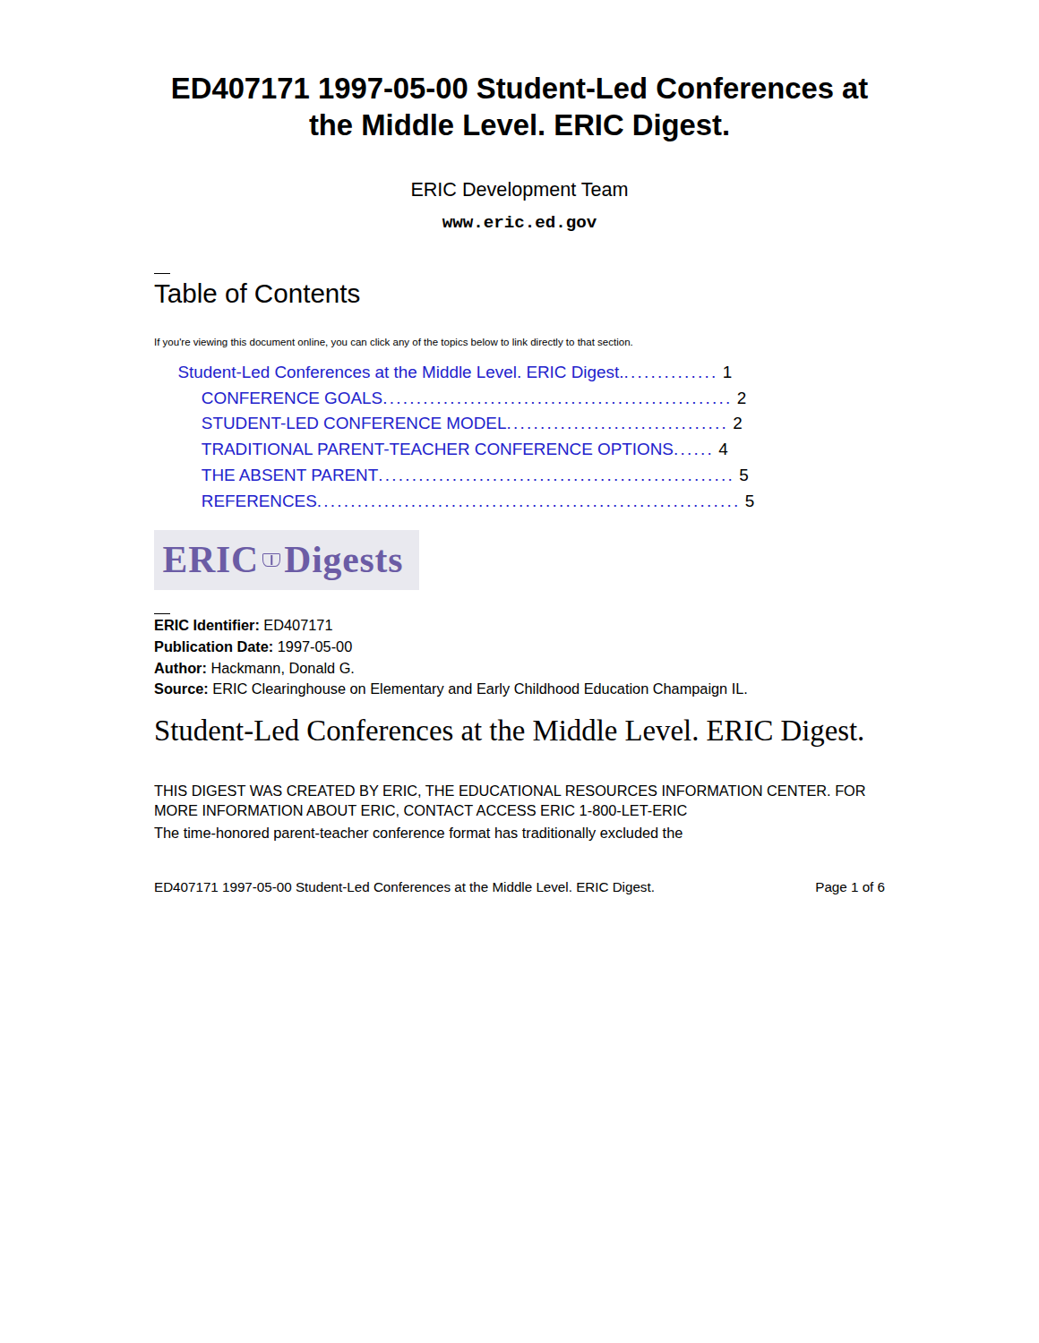ED407171 1997-05-00 Student-Led Conferences at the Middle Level. ERIC Digest.
ERIC Development Team
www.eric.ed.gov
Table of Contents
If you're viewing this document online, you can click any of the topics below to link directly to that section.
Student-Led Conferences at the Middle Level. ERIC Digest............... 1
CONFERENCE GOALS.................................................... 2
STUDENT-LED CONFERENCE MODEL................................. 2
TRADITIONAL PARENT-TEACHER CONFERENCE OPTIONS...... 4
THE ABSENT PARENT..................................................... 5
REFERENCES............................................................... 5
ERIC Digests
ERIC Identifier: ED407171
Publication Date: 1997-05-00
Author: Hackmann, Donald G.
Source: ERIC Clearinghouse on Elementary and Early Childhood Education Champaign IL.
Student-Led Conferences at the Middle Level. ERIC Digest.
THIS DIGEST WAS CREATED BY ERIC, THE EDUCATIONAL RESOURCES INFORMATION CENTER. FOR MORE INFORMATION ABOUT ERIC, CONTACT ACCESS ERIC 1-800-LET-ERIC
The time-honored parent-teacher conference format has traditionally excluded the
ED407171 1997-05-00 Student-Led Conferences at the Middle Level. ERIC Digest. Page 1 of 6